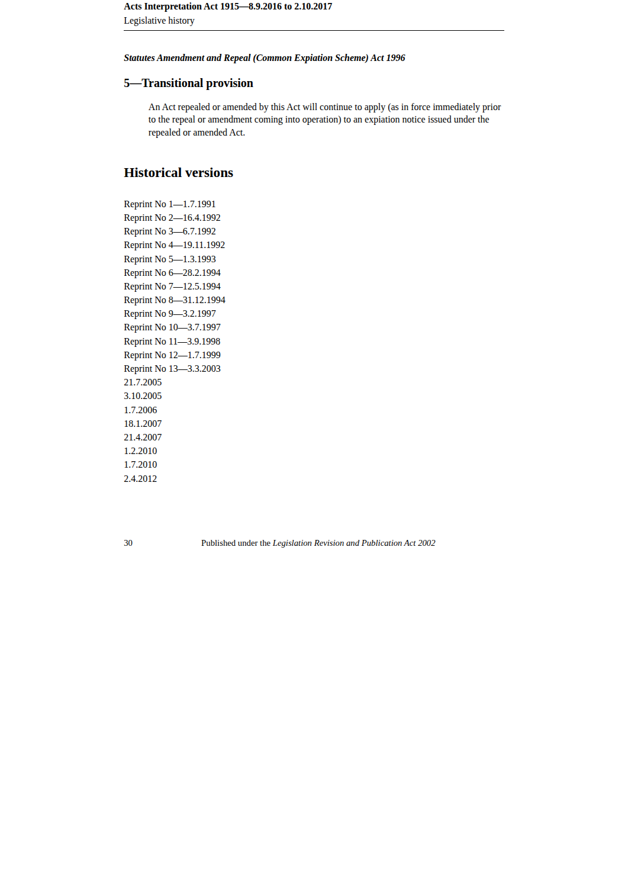Acts Interpretation Act 1915—8.9.2016 to 2.10.2017
Legislative history
Statutes Amendment and Repeal (Common Expiation Scheme) Act 1996
5—Transitional provision
An Act repealed or amended by this Act will continue to apply (as in force immediately prior to the repeal or amendment coming into operation) to an expiation notice issued under the repealed or amended Act.
Historical versions
Reprint No 1—1.7.1991
Reprint No 2—16.4.1992
Reprint No 3—6.7.1992
Reprint No 4—19.11.1992
Reprint No 5—1.3.1993
Reprint No 6—28.2.1994
Reprint No 7—12.5.1994
Reprint No 8—31.12.1994
Reprint No 9—3.2.1997
Reprint No 10—3.7.1997
Reprint No 11—3.9.1998
Reprint No 12—1.7.1999
Reprint No 13—3.3.2003
21.7.2005
3.10.2005
1.7.2006
18.1.2007
21.4.2007
1.2.2010
1.7.2010
2.4.2012
30
Published under the Legislation Revision and Publication Act 2002